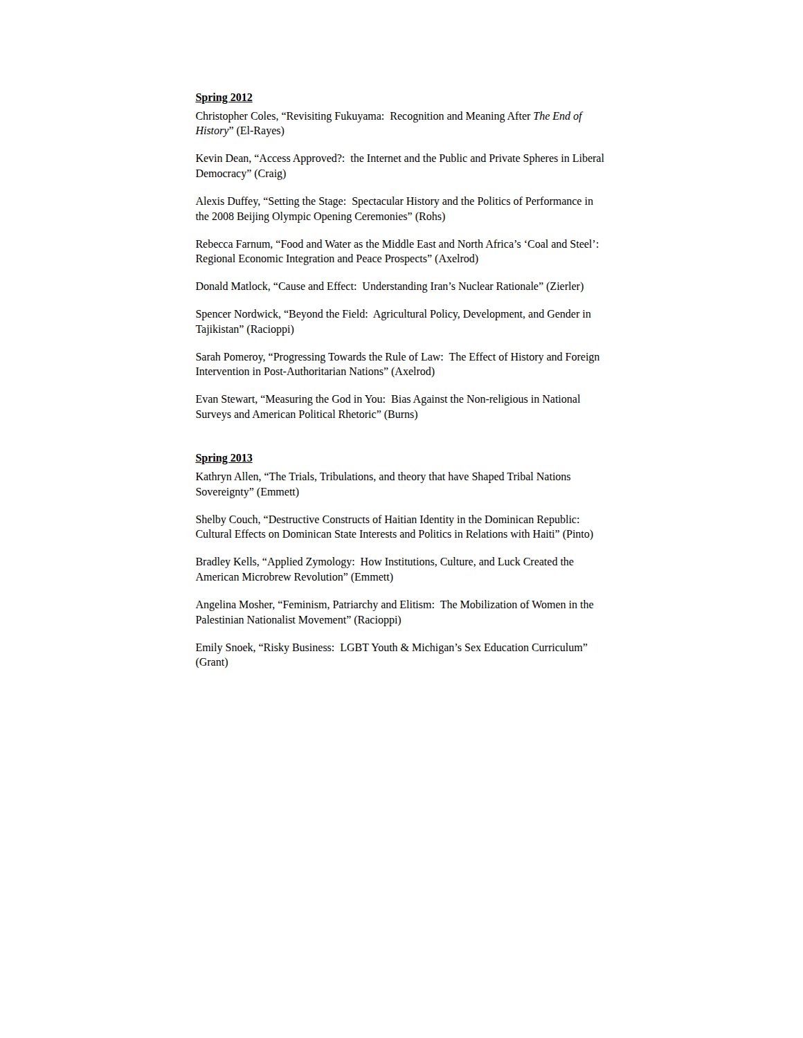Spring 2012
Christopher Coles, “Revisiting Fukuyama: Recognition and Meaning After The End of History” (El-Rayes)
Kevin Dean, “Access Approved?: the Internet and the Public and Private Spheres in Liberal Democracy” (Craig)
Alexis Duffey, “Setting the Stage: Spectacular History and the Politics of Performance in the 2008 Beijing Olympic Opening Ceremonies” (Rohs)
Rebecca Farnum, “Food and Water as the Middle East and North Africa’s ‘Coal and Steel’: Regional Economic Integration and Peace Prospects” (Axelrod)
Donald Matlock, “Cause and Effect: Understanding Iran’s Nuclear Rationale” (Zierler)
Spencer Nordwick, “Beyond the Field: Agricultural Policy, Development, and Gender in Tajikistan” (Racioppi)
Sarah Pomeroy, “Progressing Towards the Rule of Law: The Effect of History and Foreign Intervention in Post-Authoritarian Nations” (Axelrod)
Evan Stewart, “Measuring the God in You: Bias Against the Non-religious in National Surveys and American Political Rhetoric” (Burns)
Spring 2013
Kathryn Allen, “The Trials, Tribulations, and theory that have Shaped Tribal Nations Sovereignty” (Emmett)
Shelby Couch, “Destructive Constructs of Haitian Identity in the Dominican Republic: Cultural Effects on Dominican State Interests and Politics in Relations with Haiti” (Pinto)
Bradley Kells, “Applied Zymology: How Institutions, Culture, and Luck Created the American Microbrew Revolution” (Emmett)
Angelina Mosher, “Feminism, Patriarchy and Elitism: The Mobilization of Women in the Palestinian Nationalist Movement” (Racioppi)
Emily Snoek, “Risky Business: LGBT Youth & Michigan’s Sex Education Curriculum” (Grant)